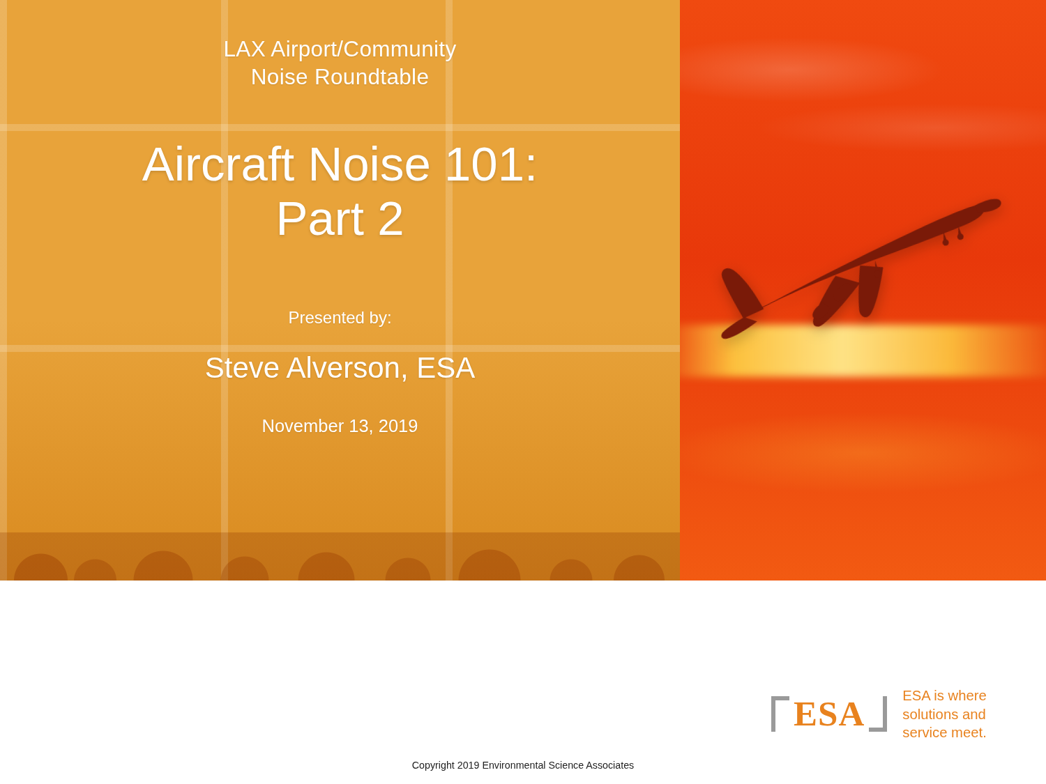LAX Airport/Community
Noise Roundtable
Aircraft Noise 101:
Part 2
Presented by:
Steve Alverson, ESA
November 13, 2019
ESA
ESA is where solutions and service meet.
Copyright 2019 Environmental Science Associates